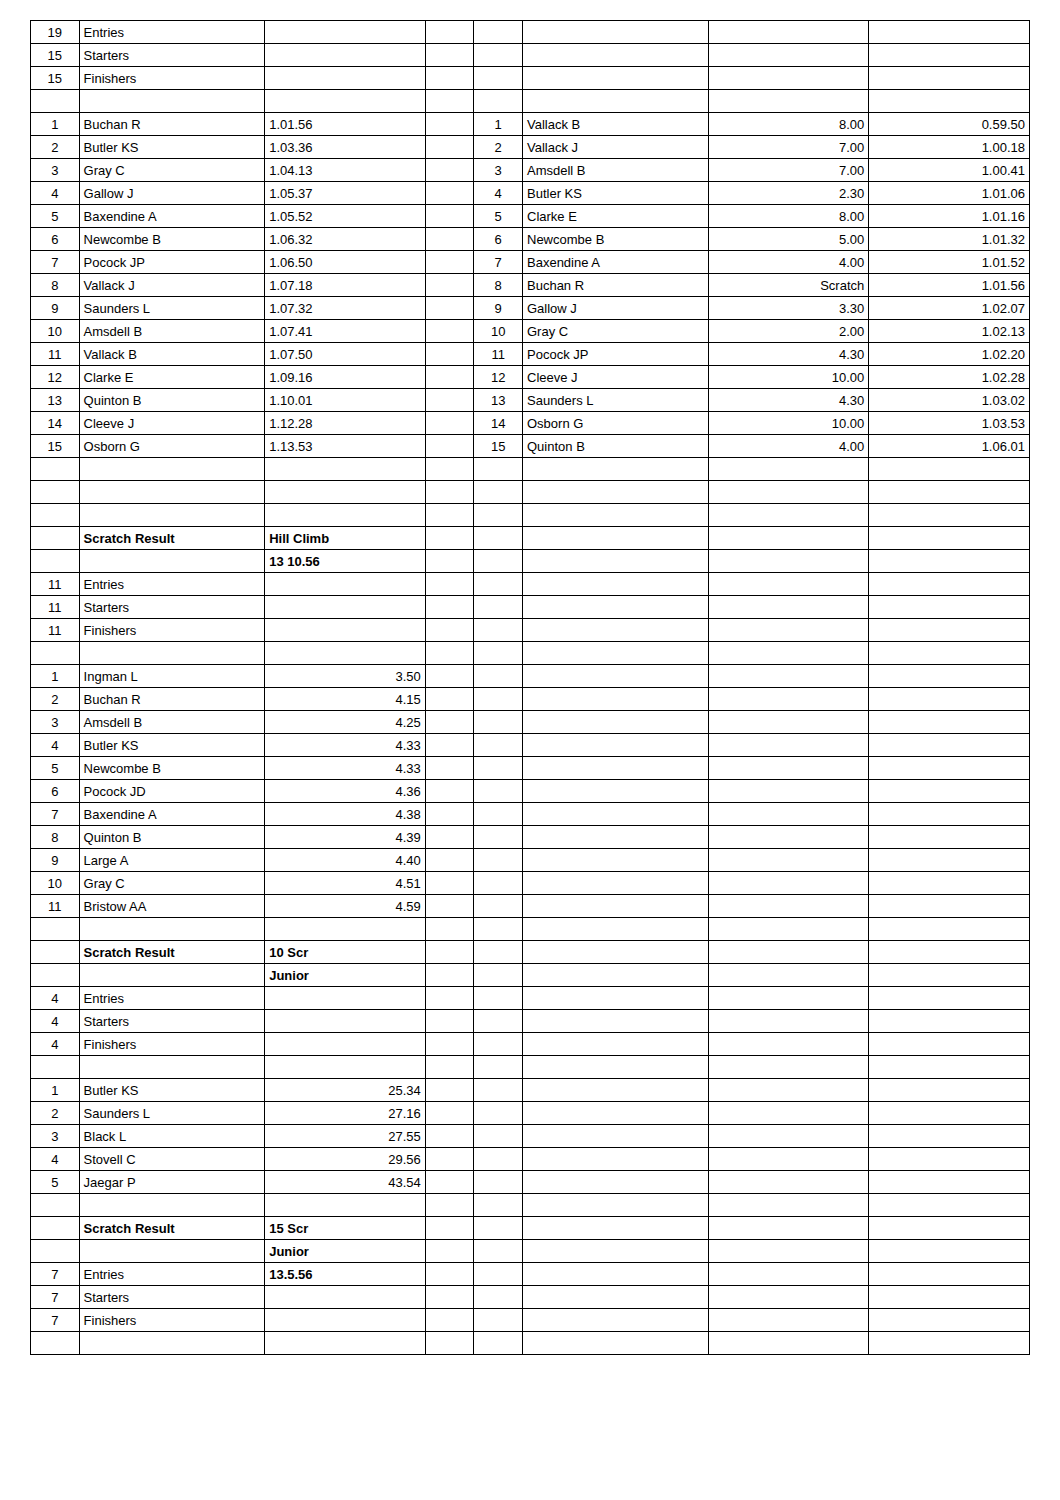| 19 | Entries | | | | | | |
| 15 | Starters | | | | | | |
| 15 | Finishers | | | | | | |
| 1 | Buchan R | 1.01.56 | | 1 | Vallack B | 8.00 | 0.59.50 |
| 2 | Butler KS | 1.03.36 | | 2 | Vallack J | 7.00 | 1.00.18 |
| 3 | Gray C | 1.04.13 | | 3 | Amsdell B | 7.00 | 1.00.41 |
| 4 | Gallow J | 1.05.37 | | 4 | Butler KS | 2.30 | 1.01.06 |
| 5 | Baxendine A | 1.05.52 | | 5 | Clarke E | 8.00 | 1.01.16 |
| 6 | Newcombe B | 1.06.32 | | 6 | Newcombe B | 5.00 | 1.01.32 |
| 7 | Pocock JP | 1.06.50 | | 7 | Baxendine A | 4.00 | 1.01.52 |
| 8 | Vallack J | 1.07.18 | | 8 | Buchan R | Scratch | 1.01.56 |
| 9 | Saunders L | 1.07.32 | | 9 | Gallow J | 3.30 | 1.02.07 |
| 10 | Amsdell B | 1.07.41 | | 10 | Gray C | 2.00 | 1.02.13 |
| 11 | Vallack B | 1.07.50 | | 11 | Pocock JP | 4.30 | 1.02.20 |
| 12 | Clarke E | 1.09.16 | | 12 | Cleeve J | 10.00 | 1.02.28 |
| 13 | Quinton B | 1.10.01 | | 13 | Saunders L | 4.30 | 1.03.02 |
| 14 | Cleeve J | 1.12.28 | | 14 | Osborn G | 10.00 | 1.03.53 |
| 15 | Osborn G | 1.13.53 | | 15 | Quinton B | 4.00 | 1.06.01 |
| | Scratch Result | Hill Climb | | | | | |
| | | 13 10.56 | | | | | |
| 11 | Entries | | | | | | |
| 11 | Starters | | | | | | |
| 11 | Finishers | | | | | | |
| 1 | Ingman L | 3.50 | | | | | |
| 2 | Buchan R | 4.15 | | | | | |
| 3 | Amsdell B | 4.25 | | | | | |
| 4 | Butler KS | 4.33 | | | | | |
| 5 | Newcombe B | 4.33 | | | | | |
| 6 | Pocock JD | 4.36 | | | | | |
| 7 | Baxendine A | 4.38 | | | | | |
| 8 | Quinton B | 4.39 | | | | | |
| 9 | Large A | 4.40 | | | | | |
| 10 | Gray C | 4.51 | | | | | |
| 11 | Bristow AA | 4.59 | | | | | |
| | Scratch Result | 10 Scr | | | | | |
| | | Junior | | | | | |
| 4 | Entries | | | | | | |
| 4 | Starters | | | | | | |
| 4 | Finishers | | | | | | |
| 1 | Butler KS | 25.34 | | | | | |
| 2 | Saunders L | 27.16 | | | | | |
| 3 | Black L | 27.55 | | | | | |
| 4 | Stovell C | 29.56 | | | | | |
| 5 | Jaegar P | 43.54 | | | | | |
| | Scratch Result | 15 Scr | | | | | |
| | | Junior | | | | | |
| 7 | Entries | 13.5.56 | | | | | |
| 7 | Starters | | | | | | |
| 7 | Finishers | | | | | | |